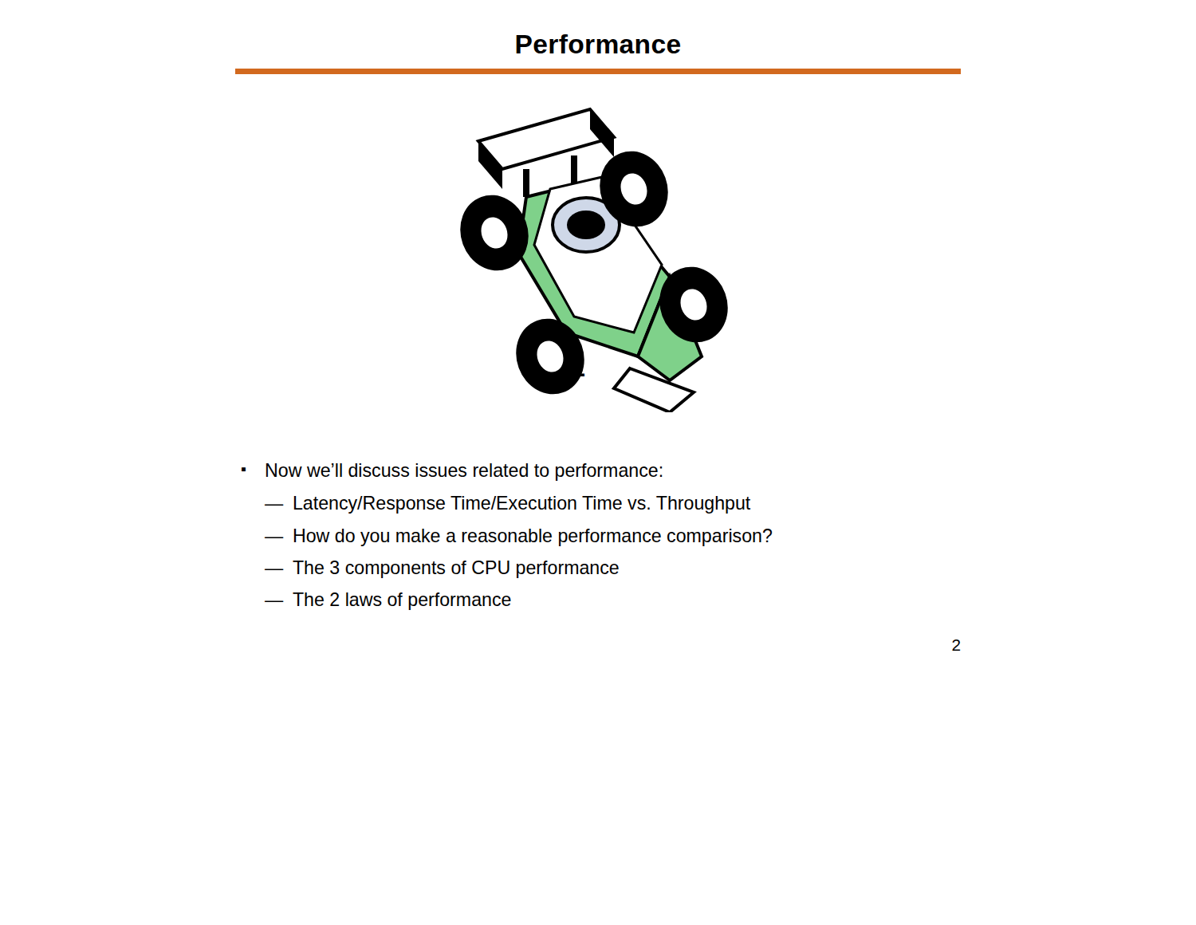Performance
1 1
Now we’ll discuss issues related to performance:
Latency/Response Time/Execution Time vs. Throughput
How do you make a reasonable performance comparison?
The 3 components of CPU performance
The 2 laws of performance
2